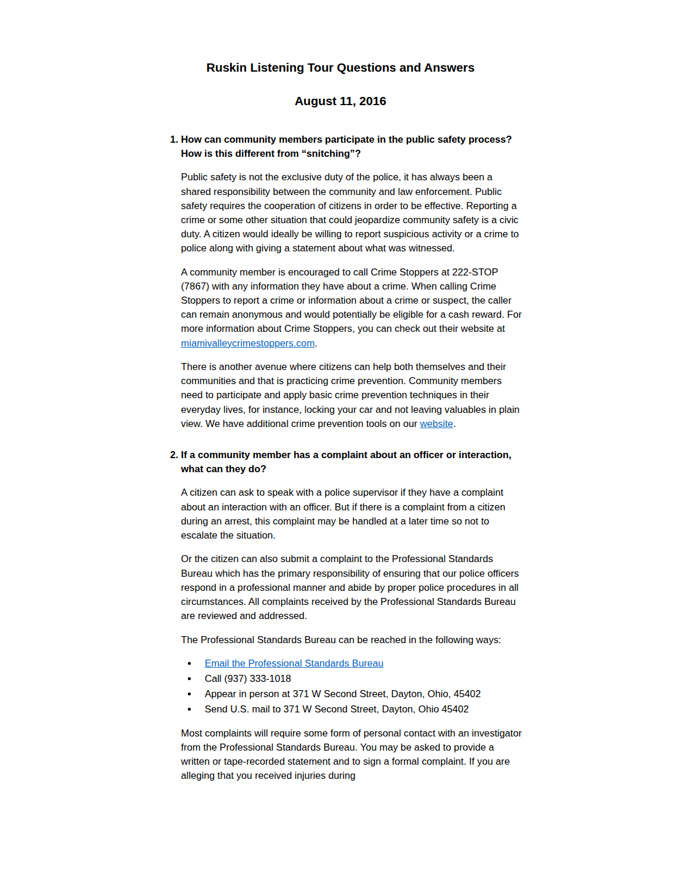Ruskin Listening Tour Questions and Answers August 11, 2016
How can community members participate in the public safety process? How is this different from “snitching”?
Public safety is not the exclusive duty of the police, it has always been a shared responsibility between the community and law enforcement. Public safety requires the cooperation of citizens in order to be effective. Reporting a crime or some other situation that could jeopardize community safety is a civic duty. A citizen would ideally be willing to report suspicious activity or a crime to police along with giving a statement about what was witnessed.
A community member is encouraged to call Crime Stoppers at 222-STOP (7867) with any information they have about a crime. When calling Crime Stoppers to report a crime or information about a crime or suspect, the caller can remain anonymous and would potentially be eligible for a cash reward. For more information about Crime Stoppers, you can check out their website at miamivalleycrimestoppers.com.
There is another avenue where citizens can help both themselves and their communities and that is practicing crime prevention. Community members need to participate and apply basic crime prevention techniques in their everyday lives, for instance, locking your car and not leaving valuables in plain view. We have additional crime prevention tools on our website.
If a community member has a complaint about an officer or interaction, what can they do?
A citizen can ask to speak with a police supervisor if they have a complaint about an interaction with an officer. But if there is a complaint from a citizen during an arrest, this complaint may be handled at a later time so not to escalate the situation.
Or the citizen can also submit a complaint to the Professional Standards Bureau which has the primary responsibility of ensuring that our police officers respond in a professional manner and abide by proper police procedures in all circumstances. All complaints received by the Professional Standards Bureau are reviewed and addressed.
The Professional Standards Bureau can be reached in the following ways:
Email the Professional Standards Bureau
Call (937) 333-1018
Appear in person at 371 W Second Street, Dayton, Ohio, 45402
Send U.S. mail to 371 W Second Street, Dayton, Ohio 45402
Most complaints will require some form of personal contact with an investigator from the Professional Standards Bureau. You may be asked to provide a written or tape-recorded statement and to sign a formal complaint. If you are alleging that you received injuries during